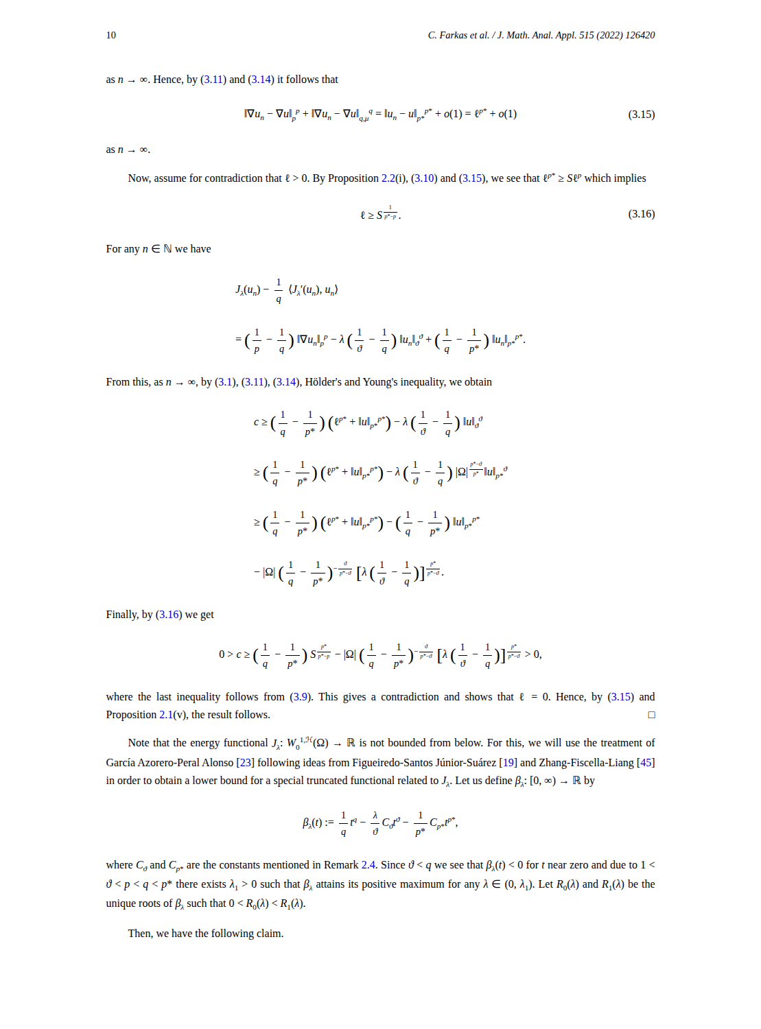10 C. Farkas et al. / J. Math. Anal. Appl. 515 (2022) 126420
as n → ∞. Hence, by (3.11) and (3.14) it follows that
‖∇un − ∇u‖pp + ‖∇un − ∇u‖q,μq = ‖un − u‖p*p* + o(1) = ℓp* + o(1) (3.15)
as n → ∞.
Now, assume for contradiction that ℓ > 0. By Proposition 2.2(i), (3.10) and (3.15), we see that ℓp* ≥ Sℓp which implies
ℓ ≥ S1 p*−p. (3.16)
For any n ∈ ℕ we have
Jλ(un) − 1 q ⟨Jλ′(un), un⟩
= (1 p − 1 q) ‖∇un‖pp − λ (1 ϑ − 1 q) ‖un‖ϑϑ + (1 q − 1 p*) ‖un‖p*p*.
From this, as n → ∞, by (3.1), (3.11), (3.14), Hölder's and Young's inequality, we obtain
c ≥ (1 q − 1 p*) (ℓp* + ‖u‖p*p*) − λ (1 ϑ − 1 q) ‖u‖ϑϑ
≥ (1 q − 1 p*) (ℓp* + ‖u‖p*p*) − λ (1 ϑ − 1 q) |Ω|p*−ϑ p*‖u‖p*ϑ
≥ (1 q − 1 p*) (ℓp* + ‖u‖p*p*) − (1 q − 1 p*) ‖u‖p*p*
− |Ω| (1 q − 1 p*)−ϑp*−ϑ [λ (1 ϑ − 1 q)]p*p*−ϑ.
Finally, by (3.16) we get
0 > c ≥ (1 q − 1 p*) Sp*p*−p − |Ω| (1 q − 1 p*)−ϑp*−ϑ [λ (1 ϑ − 1 q)]p*p*−ϑ > 0,
where the last inequality follows from (3.9). This gives a contradiction and shows that ℓ = 0. Hence, by (3.15) and Proposition 2.1(v), the result follows. □
Note that the energy functional Jλ: W01,ℋ(Ω) → ℝ is not bounded from below. For this, we will use the treatment of García Azorero-Peral Alonso [23] following ideas from Figueiredo-Santos Júnior-Suárez [19] and Zhang-Fiscella-Liang [45] in order to obtain a lower bound for a special truncated functional related to Jλ. Let us define βλ: [0, ∞) → ℝ by
βλ(t) := 1 q tq − λϑ Cϑ tϑ − 1 p*Cp*tp*,
where Cϑ and Cp* are the constants mentioned in Remark 2.4. Since ϑ < q we see that βλ(t) < 0 for t near zero and due to 1 < ϑ < p < q < p* there exists λ1 > 0 such that βλ attains its positive maximum for any λ ∈ (0, λ1). Let R0(λ) and R1(λ) be the unique roots of βλ such that 0 < R0(λ) < R1(λ).
Then, we have the following claim.